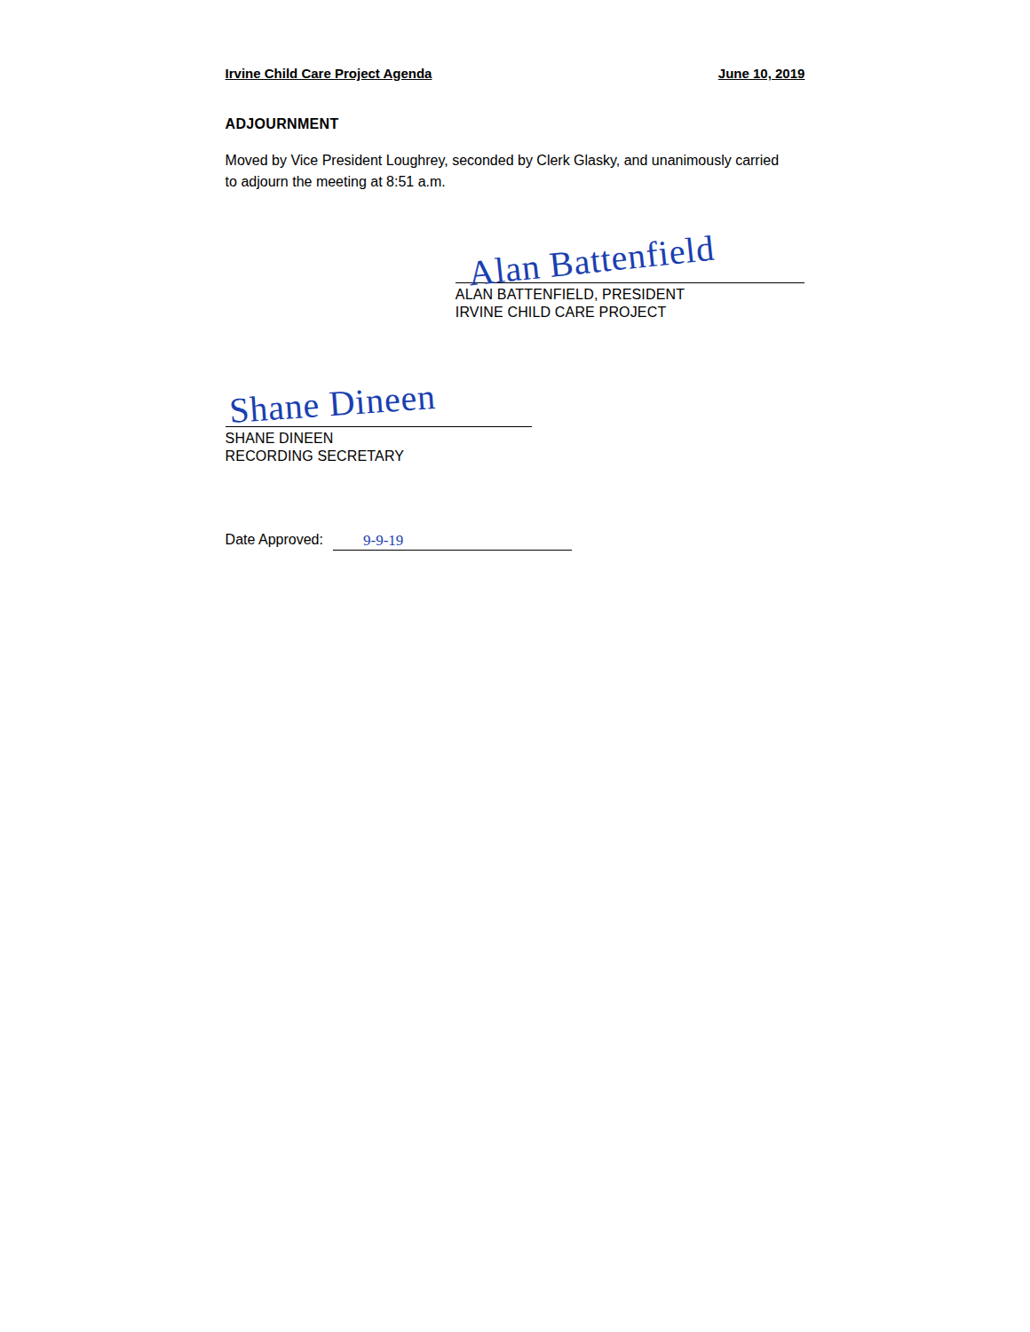Irvine Child Care Project Agenda June 10, 2019
ADJOURNMENT
Moved by Vice President Loughrey, seconded by Clerk Glasky, and unanimously carried to adjourn the meeting at 8:51 a.m.
Alan Battenfield
ALAN BATTENFIELD, PRESIDENT IRVINE CHILD CARE PROJECT
Shane Dineen
SHANE DINEEN RECORDING SECRETARY
Date Approved: 9-9-19